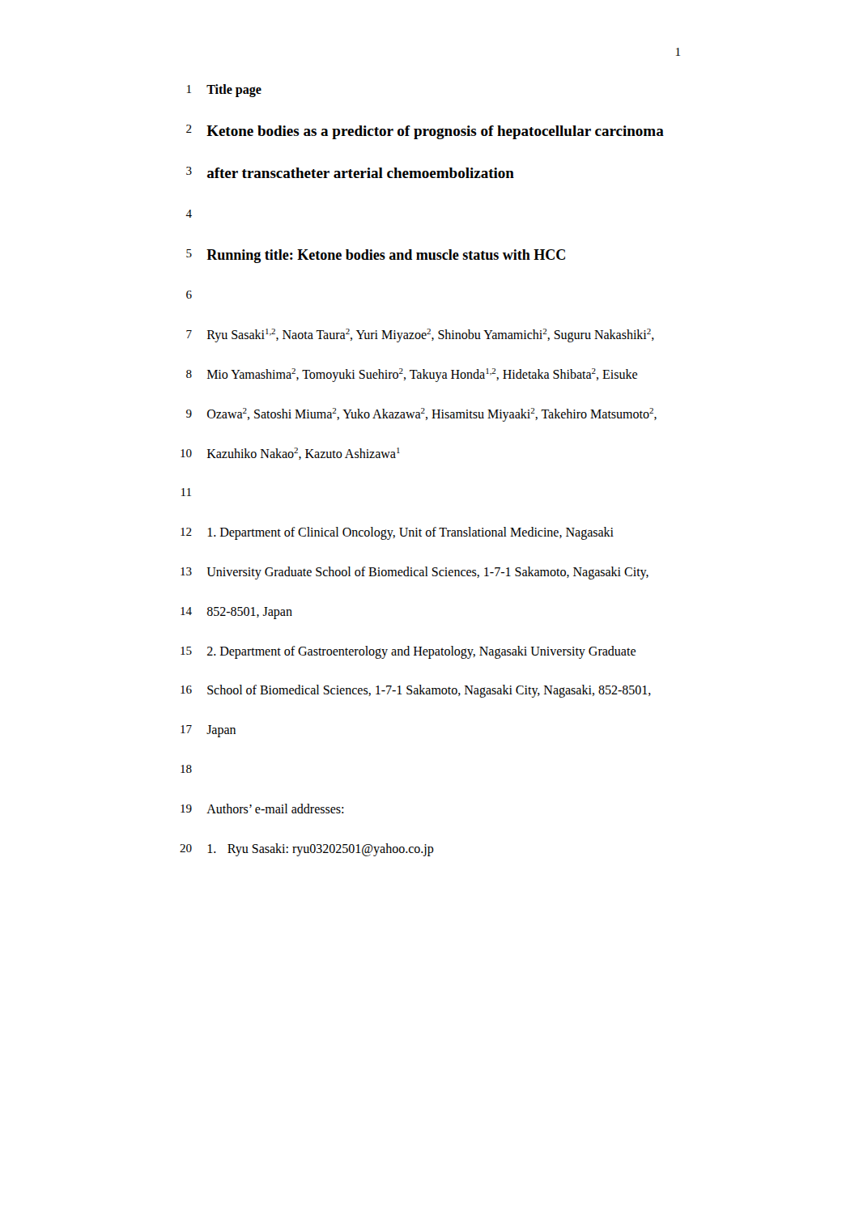1
Title page
Ketone bodies as a predictor of prognosis of hepatocellular carcinoma
after transcatheter arterial chemoembolization
Running title: Ketone bodies and muscle status with HCC
Ryu Sasaki1,2, Naota Taura2, Yuri Miyazoe2, Shinobu Yamamichi2, Suguru Nakashiki2,
Mio Yamashima2, Tomoyuki Suehiro2, Takuya Honda1,2, Hidetaka Shibata2, Eisuke
Ozawa2, Satoshi Miuma2, Yuko Akazawa2, Hisamitsu Miyaaki2, Takehiro Matsumoto2,
Kazuhiko Nakao2, Kazuto Ashizawa1
1. Department of Clinical Oncology, Unit of Translational Medicine, Nagasaki
University Graduate School of Biomedical Sciences, 1-7-1 Sakamoto, Nagasaki City,
852-8501, Japan
2. Department of Gastroenterology and Hepatology, Nagasaki University Graduate
School of Biomedical Sciences, 1-7-1 Sakamoto, Nagasaki City, Nagasaki, 852-8501,
Japan
Authors’ e-mail addresses:
1. Ryu Sasaki: ryu03202501@yahoo.co.jp